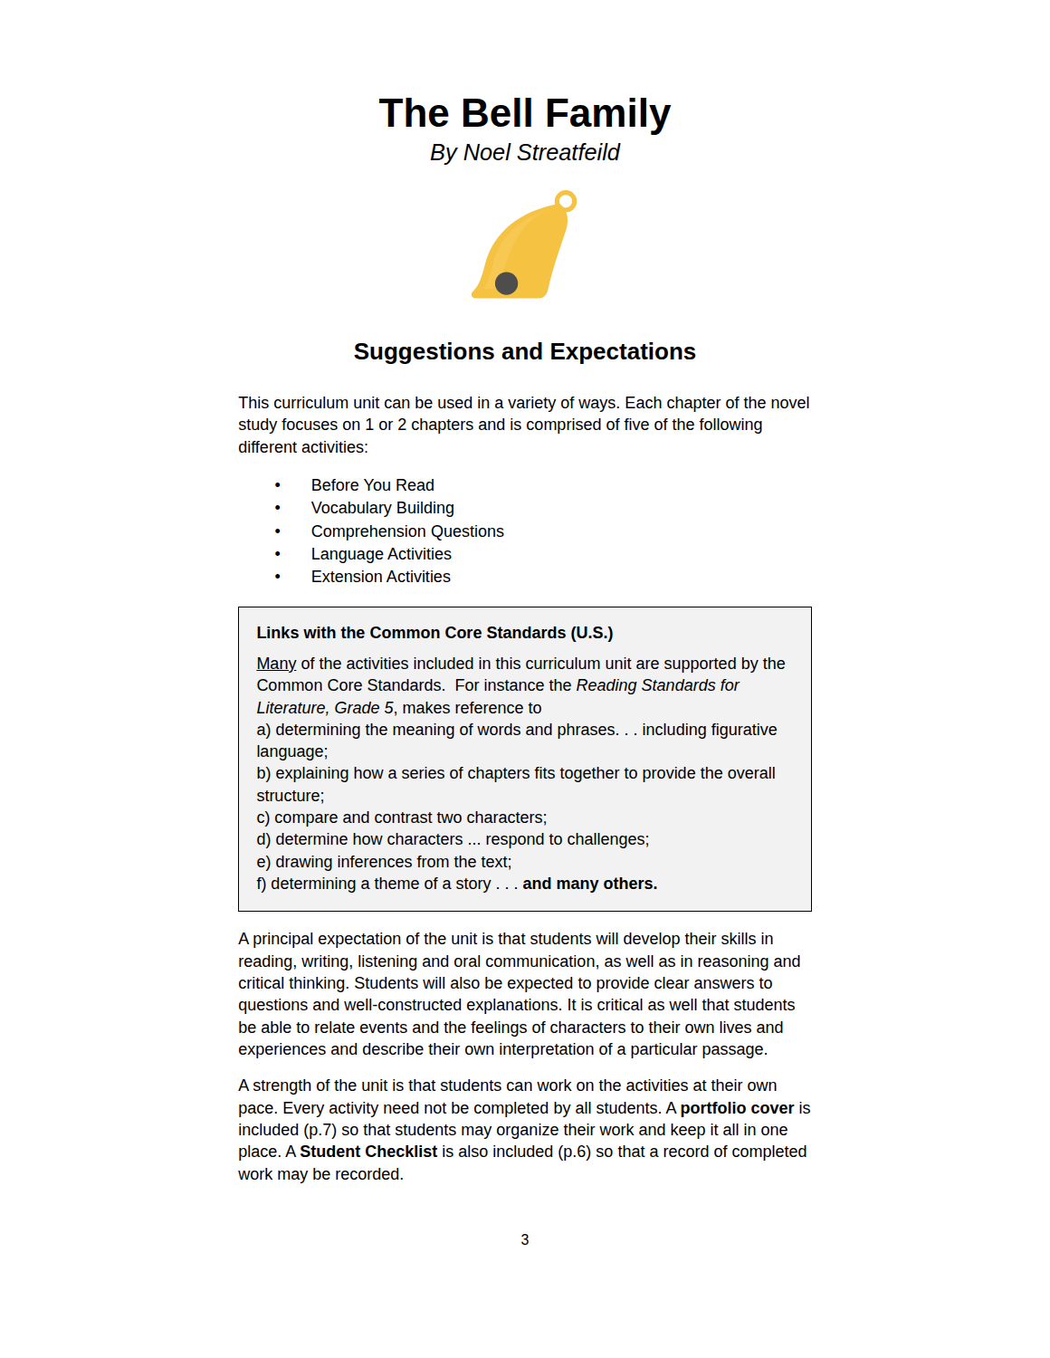The Bell Family
By Noel Streatfeild
Suggestions and Expectations
This curriculum unit can be used in a variety of ways. Each chapter of the novel study focuses on 1 or 2 chapters and is comprised of five of the following different activities:
Before You Read
Vocabulary Building
Comprehension Questions
Language Activities
Extension Activities
Links with the Common Core Standards (U.S.)
Many of the activities included in this curriculum unit are supported by the Common Core Standards. For instance the Reading Standards for Literature, Grade 5, makes reference to
a) determining the meaning of words and phrases. . . including figurative language;
b) explaining how a series of chapters fits together to provide the overall structure;
c) compare and contrast two characters;
d) determine how characters ... respond to challenges;
e) drawing inferences from the text;
f) determining a theme of a story . . . and many others.
A principal expectation of the unit is that students will develop their skills in reading, writing, listening and oral communication, as well as in reasoning and critical thinking. Students will also be expected to provide clear answers to questions and well-constructed explanations. It is critical as well that students be able to relate events and the feelings of characters to their own lives and experiences and describe their own interpretation of a particular passage.
A strength of the unit is that students can work on the activities at their own pace. Every activity need not be completed by all students. A portfolio cover is included (p.7) so that students may organize their work and keep it all in one place. A Student Checklist is also included (p.6) so that a record of completed work may be recorded.
3